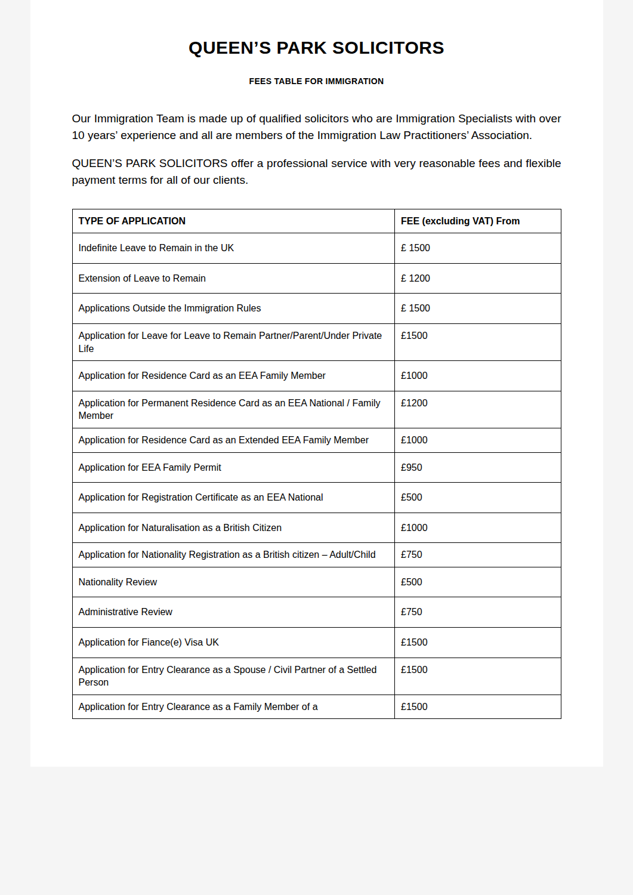QUEEN’S PARK SOLICITORS
FEES TABLE FOR IMMIGRATION
Our Immigration Team is made up of qualified solicitors who are Immigration Specialists with over 10 years’ experience and all are members of the Immigration Law Practitioners’ Association.
QUEEN’S PARK SOLICITORS offer a professional service with very reasonable fees and flexible payment terms for all of our clients.
| TYPE OF APPLICATION | FEE (excluding VAT) From |
| --- | --- |
| Indefinite Leave to Remain in the UK | £ 1500 |
| Extension of Leave to Remain | £ 1200 |
| Applications Outside the Immigration Rules | £ 1500 |
| Application for Leave for Leave to Remain Partner/Parent/Under Private Life | £1500 |
| Application for Residence Card as an EEA Family Member | £1000 |
| Application for Permanent Residence Card as an EEA National / Family Member | £1200 |
| Application for Residence Card as an Extended EEA Family Member | £1000 |
| Application for EEA Family Permit | £950 |
| Application for Registration Certificate as an EEA National | £500 |
| Application for Naturalisation as a British Citizen | £1000 |
| Application for Nationality Registration as a British citizen – Adult/Child | £750 |
| Nationality Review | £500 |
| Administrative Review | £750 |
| Application for Fiance(e) Visa UK | £1500 |
| Application for Entry Clearance as a Spouse / Civil Partner of a Settled Person | £1500 |
| Application for Entry Clearance as a Family Member of a | £1500 |